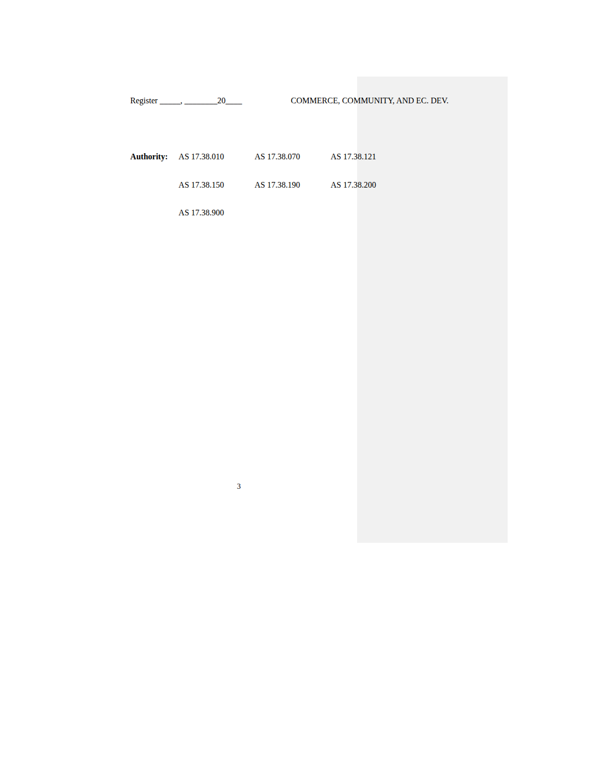Register _____, ________20____ COMMERCE, COMMUNITY, AND EC. DEV.
| Authority: | AS 17.38.010 | AS 17.38.070 | AS 17.38.121 |
| | AS 17.38.150 | AS 17.38.190 | AS 17.38.200 |
| | AS 17.38.900 | | |
3